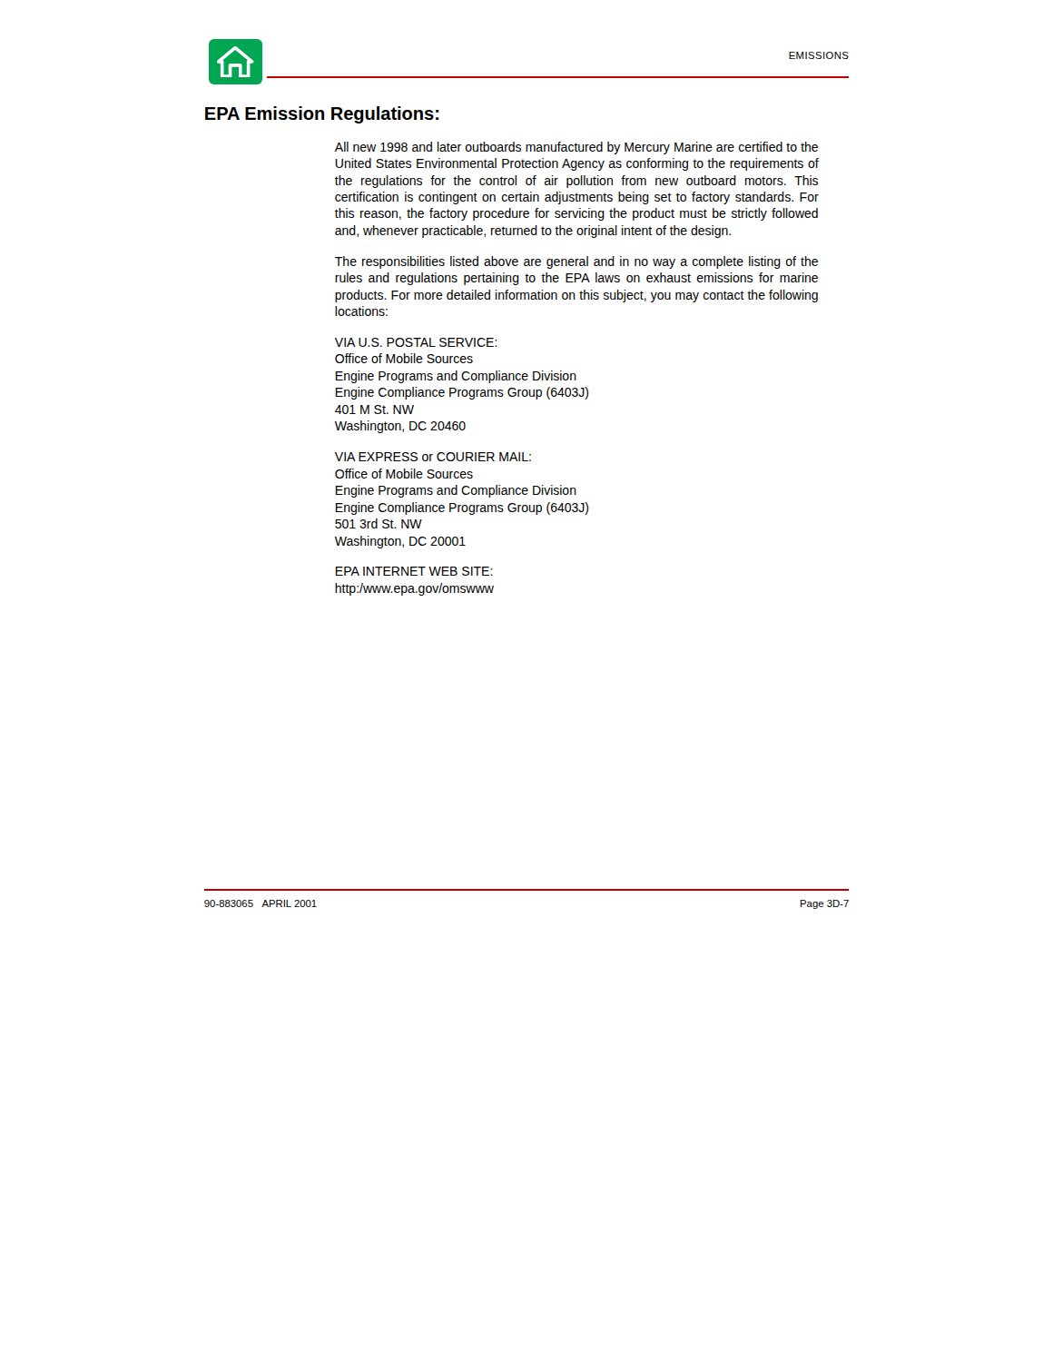EMISSIONS
EPA Emission Regulations:
All new 1998 and later outboards manufactured by Mercury Marine are certified to the United States Environmental Protection Agency as conforming to the requirements of the regulations for the control of air pollution from new outboard motors. This certification is contingent on certain adjustments being set to factory standards. For this reason, the factory procedure for servicing the product must be strictly followed and, whenever practicable, returned to the original intent of the design.
The responsibilities listed above are general and in no way a complete listing of the rules and regulations pertaining to the EPA laws on exhaust emissions for marine products. For more detailed information on this subject, you may contact the following locations:
VIA U.S. POSTAL SERVICE:
Office of Mobile Sources
Engine Programs and Compliance Division
Engine Compliance Programs Group (6403J)
401 M St. NW
Washington, DC 20460
VIA EXPRESS or COURIER MAIL:
Office of Mobile Sources
Engine Programs and Compliance Division
Engine Compliance Programs Group (6403J)
501 3rd St. NW
Washington, DC 20001
EPA INTERNET WEB SITE:
http:/www.epa.gov/omswww
90-883065 APRIL 2001
Page 3D-7